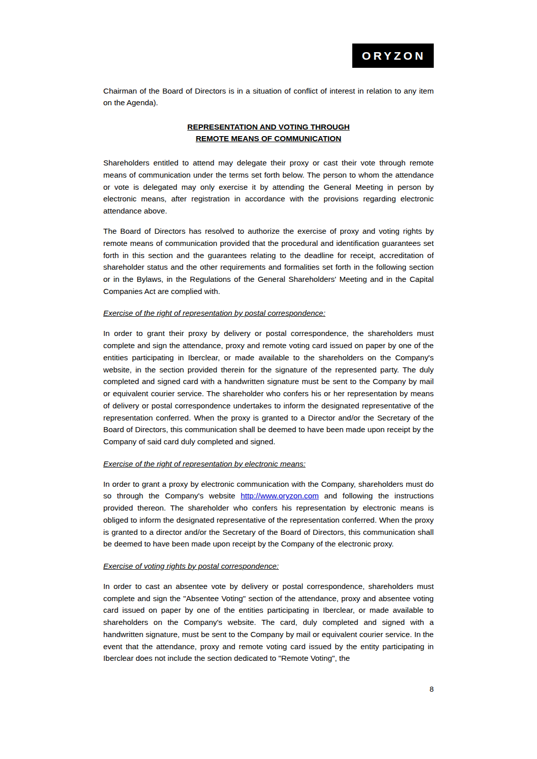ORYZON
Chairman of the Board of Directors is in a situation of conflict of interest in relation to any item on the Agenda).
REPRESENTATION AND VOTING THROUGH
REMOTE MEANS OF COMMUNICATION
Shareholders entitled to attend may delegate their proxy or cast their vote through remote means of communication under the terms set forth below. The person to whom the attendance or vote is delegated may only exercise it by attending the General Meeting in person by electronic means, after registration in accordance with the provisions regarding electronic attendance above.
The Board of Directors has resolved to authorize the exercise of proxy and voting rights by remote means of communication provided that the procedural and identification guarantees set forth in this section and the guarantees relating to the deadline for receipt, accreditation of shareholder status and the other requirements and formalities set forth in the following section or in the Bylaws, in the Regulations of the General Shareholders' Meeting and in the Capital Companies Act are complied with.
Exercise of the right of representation by postal correspondence:
In order to grant their proxy by delivery or postal correspondence, the shareholders must complete and sign the attendance, proxy and remote voting card issued on paper by one of the entities participating in Iberclear, or made available to the shareholders on the Company's website, in the section provided therein for the signature of the represented party. The duly completed and signed card with a handwritten signature must be sent to the Company by mail or equivalent courier service. The shareholder who confers his or her representation by means of delivery or postal correspondence undertakes to inform the designated representative of the representation conferred. When the proxy is granted to a Director and/or the Secretary of the Board of Directors, this communication shall be deemed to have been made upon receipt by the Company of said card duly completed and signed.
Exercise of the right of representation by electronic means:
In order to grant a proxy by electronic communication with the Company, shareholders must do so through the Company's website http://www.oryzon.com and following the instructions provided thereon. The shareholder who confers his representation by electronic means is obliged to inform the designated representative of the representation conferred. When the proxy is granted to a director and/or the Secretary of the Board of Directors, this communication shall be deemed to have been made upon receipt by the Company of the electronic proxy.
Exercise of voting rights by postal correspondence:
In order to cast an absentee vote by delivery or postal correspondence, shareholders must complete and sign the "Absentee Voting" section of the attendance, proxy and absentee voting card issued on paper by one of the entities participating in Iberclear, or made available to shareholders on the Company's website. The card, duly completed and signed with a handwritten signature, must be sent to the Company by mail or equivalent courier service. In the event that the attendance, proxy and remote voting card issued by the entity participating in Iberclear does not include the section dedicated to "Remote Voting", the
8